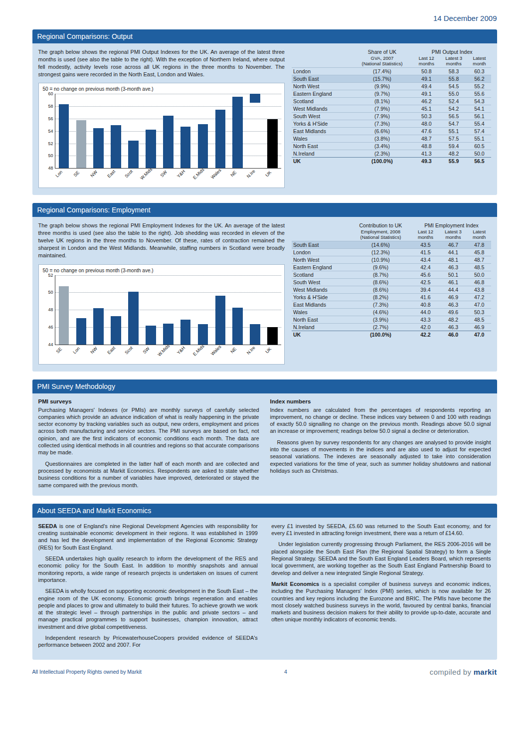14 December 2009
Regional Comparisons: Output
The graph below shows the regional PMI Output Indexes for the UK. An average of the latest three months is used (see also the table to the right). With the exception of Northern Ireland, where output fell modestly, activity levels rose across all UK regions in the three months to November. The strongest gains were recorded in the North East, London and Wales.
50 = no change on previous month (3-month ave.)
60 58 56 54 52 50 48
Lon SE NW East Scot W.Mids SW Y&H E.Mids Wales NE N.Ire UK
| | Share of UK | PMI Output Index |
| --- | --- | --- |
| | GVA, 2007 (National Statistics) | Last 12 months | Latest 3 months | Latest month |
| London | (17.4%) | 50.8 | 58.3 | 60.3 |
| South East | (15.7%) | 49.1 | 55.8 | 56.2 |
| North West | (9.9%) | 49.4 | 54.5 | 55.2 |
| Eastern England | (9.7%) | 49.1 | 55.0 | 55.6 |
| Scotland | (8.1%) | 46.2 | 52.4 | 54.3 |
| West Midlands | (7.9%) | 45.1 | 54.2 | 54.1 |
| South West | (7.9%) | 50.3 | 56.5 | 56.1 |
| Yorks & H'Side | (7.3%) | 48.0 | 54.7 | 55.4 |
| East Midlands | (6.6%) | 47.6 | 55.1 | 57.4 |
| Wales | (3.8%) | 48.7 | 57.5 | 55.1 |
| North East | (3.4%) | 48.8 | 59.4 | 60.5 |
| N.Ireland | (2.3%) | 41.3 | 48.2 | 50.0 |
| UK | (100.0%) | 49.3 | 55.9 | 56.5 |
Regional Comparisons: Employment
The graph below shows the regional PMI Employment Indexes for the UK. An average of the latest three months is used (see also the table to the right). Job shedding was recorded in eleven of the twelve UK regions in the three months to November. Of these, rates of contraction remained the sharpest in London and the West Midlands. Meanwhile, staffing numbers in Scotland were broadly maintained.
50 = no change on previous month (3-month ave.)
52 50 48 46 44
SE Lon NW East Scot SW W.Mids Y&H E.Mids Wales NE N.Ire UK
| | Contribution to UK | PMI Employment Index |
| --- | --- | --- |
| | Employment, 2008 (National Statistics) | Last 12 months | Latest 3 months | Latest month |
| South East | (14.6%) | 43.5 | 46.7 | 47.8 |
| London | (12.3%) | 41.5 | 44.1 | 45.8 |
| North West | (10.9%) | 43.4 | 48.1 | 48.7 |
| Eastern England | (9.6%) | 42.4 | 46.3 | 48.5 |
| Scotland | (8.7%) | 45.6 | 50.1 | 50.0 |
| South West | (8.6%) | 42.5 | 46.1 | 46.8 |
| West Midlands | (8.6%) | 39.4 | 44.4 | 43.8 |
| Yorks & H'Side | (8.2%) | 41.6 | 46.9 | 47.2 |
| East Midlands | (7.3%) | 40.8 | 46.3 | 47.0 |
| Wales | (4.6%) | 44.0 | 49.6 | 50.3 |
| North East | (3.9%) | 43.3 | 48.2 | 48.5 |
| N.Ireland | (2.7%) | 42.0 | 46.3 | 46.9 |
| UK | (100.0%) | 42.2 | 46.0 | 47.0 |
PMI Survey Methodology
PMI surveys
Purchasing Managers' Indexes (or PMIs) are monthly surveys of carefully selected companies which provide an advance indication of what is really happening in the private sector economy by tracking variables such as output, new orders, employment and prices across both manufacturing and service sectors. The PMI surveys are based on fact, not opinion, and are the first indicators of economic conditions each month. The data are collected using identical methods in all countries and regions so that accurate comparisons may be made.
Questionnaires are completed in the latter half of each month and are collected and processed by economists at Markit Economics. Respondents are asked to state whether business conditions for a number of variables have improved, deteriorated or stayed the same compared with the previous month.
Index numbers
Index numbers are calculated from the percentages of respondents reporting an improvement, no change or decline. These indices vary between 0 and 100 with readings of exactly 50.0 signalling no change on the previous month. Readings above 50.0 signal an increase or improvement; readings below 50.0 signal a decline or deterioration.
Reasons given by survey respondents for any changes are analysed to provide insight into the causes of movements in the indices and are also used to adjust for expected seasonal variations. The indexes are seasonally adjusted to take into consideration expected variations for the time of year, such as summer holiday shutdowns and national holidays such as Christmas.
About SEEDA and Markit Economics
SEEDA is one of England's nine Regional Development Agencies with responsibility for creating sustainable economic development in their regions. It was established in 1999 and has led the development and implementation of the Regional Economic Strategy (RES) for South East England.
SEEDA undertakes high quality research to inform the development of the RES and economic policy for the South East. In addition to monthly snapshots and annual monitoring reports, a wide range of research projects is undertaken on issues of current importance.
SEEDA is wholly focused on supporting economic development in the South East – the engine room of the UK economy. Economic growth brings regeneration and enables people and places to grow and ultimately to build their futures. To achieve growth we work at the strategic level – through partnerships in the public and private sectors – and manage practical programmes to support businesses, champion innovation, attract investment and drive global competitiveness.
Independent research by PricewaterhouseCoopers provided evidence of SEEDA's performance between 2002 and 2007. For
every £1 invested by SEEDA, £5.60 was returned to the South East economy, and for every £1 invested in attracting foreign investment, there was a return of £14.60.
Under legislation currently progressing through Parliament, the RES 2006-2016 will be placed alongside the South East Plan (the Regional Spatial Strategy) to form a Single Regional Strategy. SEEDA and the South East England Leaders Board, which represents local government, are working together as the South East England Partnership Board to develop and deliver a new integrated Single Regional Strategy.
Markit Economics is a specialist compiler of business surveys and economic indices, including the Purchasing Managers' Index (PMI) series, which is now available for 26 countries and key regions including the Eurozone and BRIC. The PMIs have become the most closely watched business surveys in the world, favoured by central banks, financial markets and business decision makers for their ability to provide up-to-date, accurate and often unique monthly indicators of economic trends.
All Intellectual Property Rights owned by Markit
4
compiled by markit